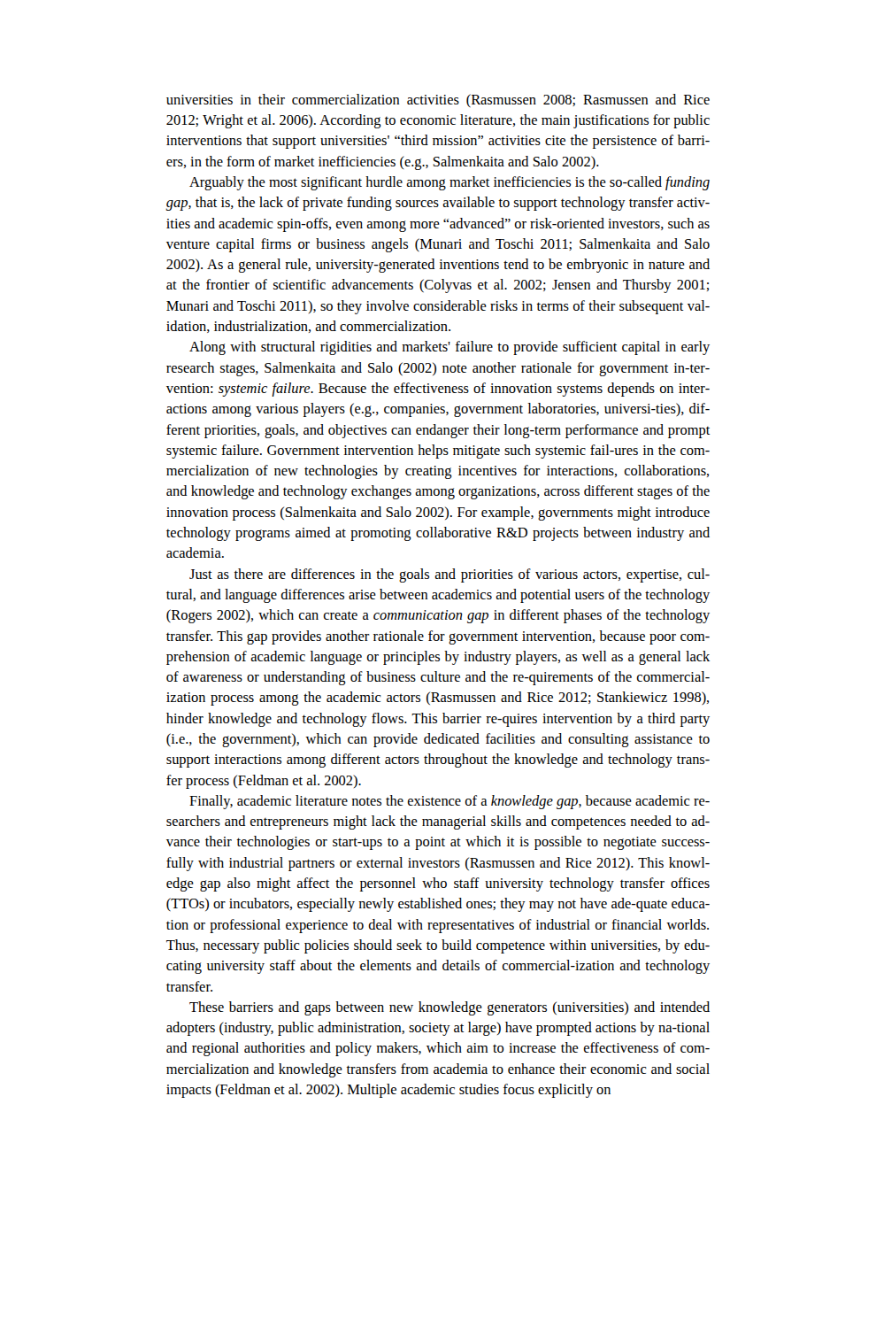universities in their commercialization activities (Rasmussen 2008; Rasmussen and Rice 2012; Wright et al. 2006). According to economic literature, the main justifications for public interventions that support universities' “third mission” activities cite the persistence of barriers, in the form of market inefficiencies (e.g., Salmenkaita and Salo 2002).
Arguably the most significant hurdle among market inefficiencies is the so-called funding gap, that is, the lack of private funding sources available to support technology transfer activities and academic spin-offs, even among more “advanced” or risk-oriented investors, such as venture capital firms or business angels (Munari and Toschi 2011; Salmenkaita and Salo 2002). As a general rule, university-generated inventions tend to be embryonic in nature and at the frontier of scientific advancements (Colyvas et al. 2002; Jensen and Thursby 2001; Munari and Toschi 2011), so they involve considerable risks in terms of their subsequent validation, industrialization, and commercialization.
Along with structural rigidities and markets' failure to provide sufficient capital in early research stages, Salmenkaita and Salo (2002) note another rationale for government in-tervention: systemic failure. Because the effectiveness of innovation systems depends on interactions among various players (e.g., companies, government laboratories, universi-ties), different priorities, goals, and objectives can endanger their long-term performance and prompt systemic failure. Government intervention helps mitigate such systemic fail-ures in the commercialization of new technologies by creating incentives for interactions, collaborations, and knowledge and technology exchanges among organizations, across different stages of the innovation process (Salmenkaita and Salo 2002). For example, governments might introduce technology programs aimed at promoting collaborative R&D projects between industry and academia.
Just as there are differences in the goals and priorities of various actors, expertise, cultural, and language differences arise between academics and potential users of the technology (Rogers 2002), which can create a communication gap in different phases of the technology transfer. This gap provides another rationale for government intervention, because poor comprehension of academic language or principles by industry players, as well as a general lack of awareness or understanding of business culture and the re-quirements of the commercialization process among the academic actors (Rasmussen and Rice 2012; Stankiewicz 1998), hinder knowledge and technology flows. This barrier re-quires intervention by a third party (i.e., the government), which can provide dedicated facilities and consulting assistance to support interactions among different actors throughout the knowledge and technology transfer process (Feldman et al. 2002).
Finally, academic literature notes the existence of a knowledge gap, because academic researchers and entrepreneurs might lack the managerial skills and competences needed to advance their technologies or start-ups to a point at which it is possible to negotiate successfully with industrial partners or external investors (Rasmussen and Rice 2012). This knowledge gap also might affect the personnel who staff university technology transfer offices (TTOs) or incubators, especially newly established ones; they may not have ade-quate education or professional experience to deal with representatives of industrial or financial worlds. Thus, necessary public policies should seek to build competence within universities, by educating university staff about the elements and details of commercial-ization and technology transfer.
These barriers and gaps between new knowledge generators (universities) and intended adopters (industry, public administration, society at large) have prompted actions by na-tional and regional authorities and policy makers, which aim to increase the effectiveness of commercialization and knowledge transfers from academia to enhance their economic and social impacts (Feldman et al. 2002). Multiple academic studies focus explicitly on